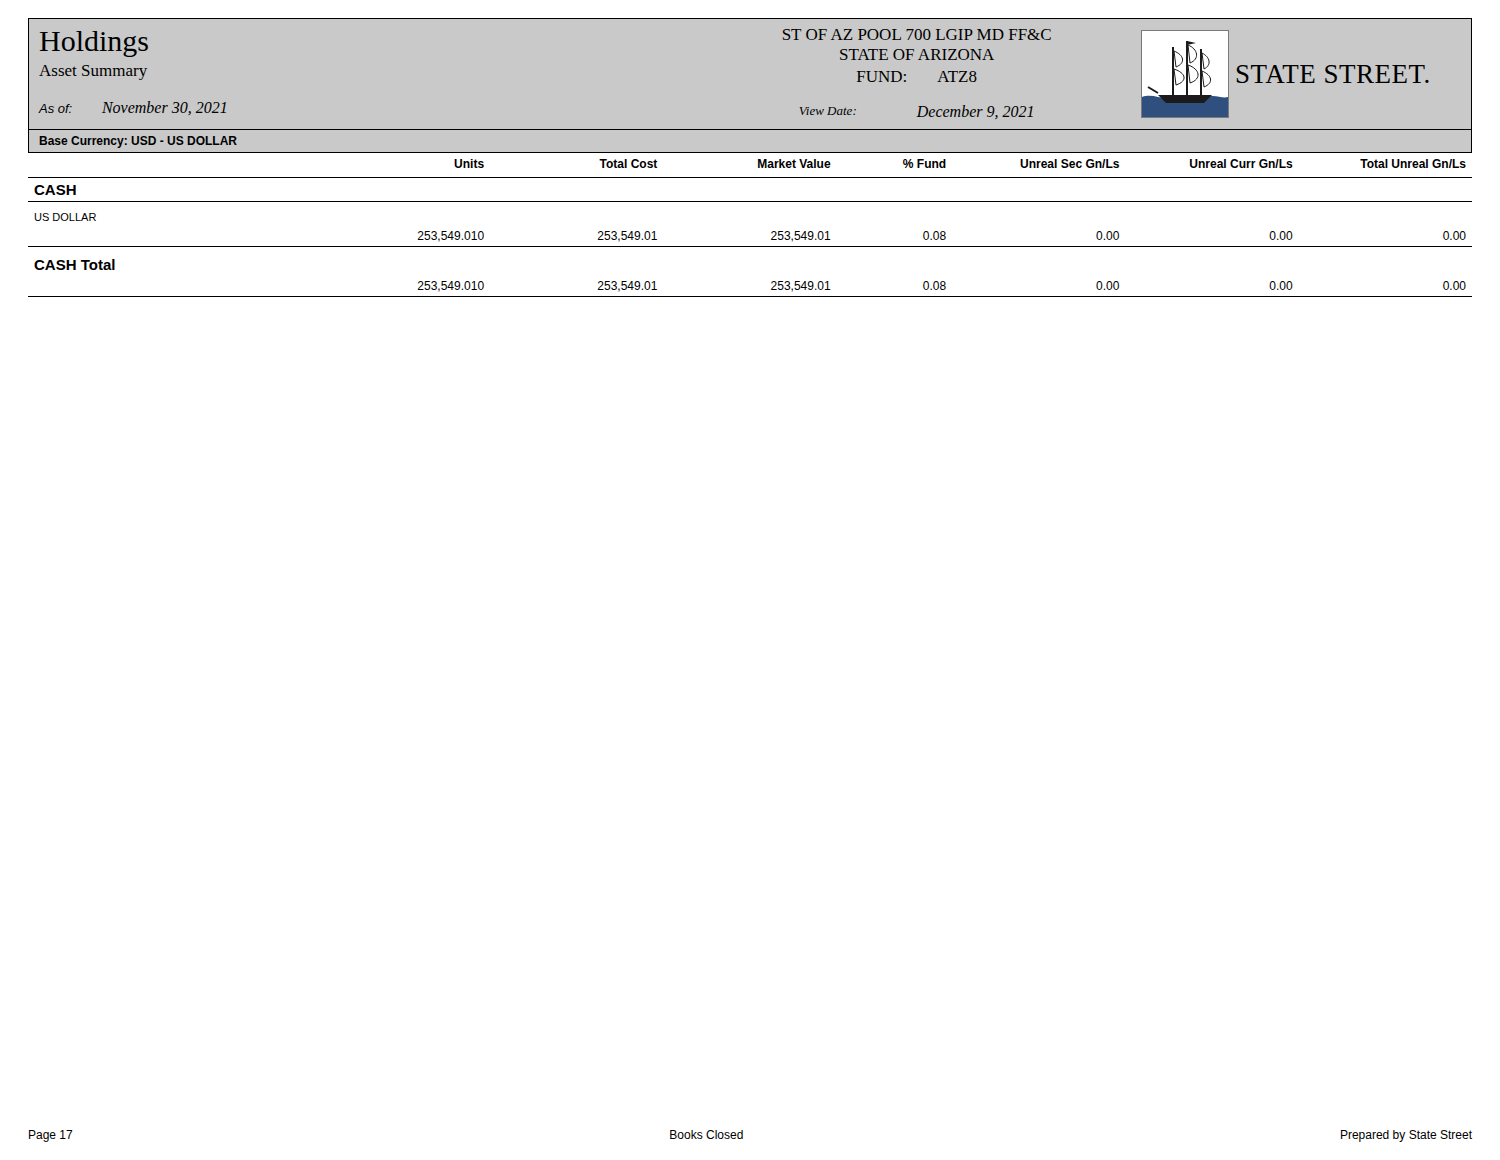Holdings
Asset Summary
As of: November 30, 2021
ST OF AZ POOL 700 LGIP MD FF&C
STATE OF ARIZONA
FUND: ATZ8
View Date: December 9, 2021
STATE STREET.
Base Currency: USD - US DOLLAR
| | Units | Total Cost | Market Value | % Fund | Unreal Sec Gn/Ls | Unreal Curr Gn/Ls | Total Unreal Gn/Ls |
| --- | --- | --- | --- | --- | --- | --- | --- |
| CASH |
| US DOLLAR |
| | 253,549.010 | 253,549.01 | 253,549.01 | 0.08 | 0.00 | 0.00 | 0.00 |
| CASH Total |
| | 253,549.010 | 253,549.01 | 253,549.01 | 0.08 | 0.00 | 0.00 | 0.00 |
Page 17
Books Closed
Prepared by State Street